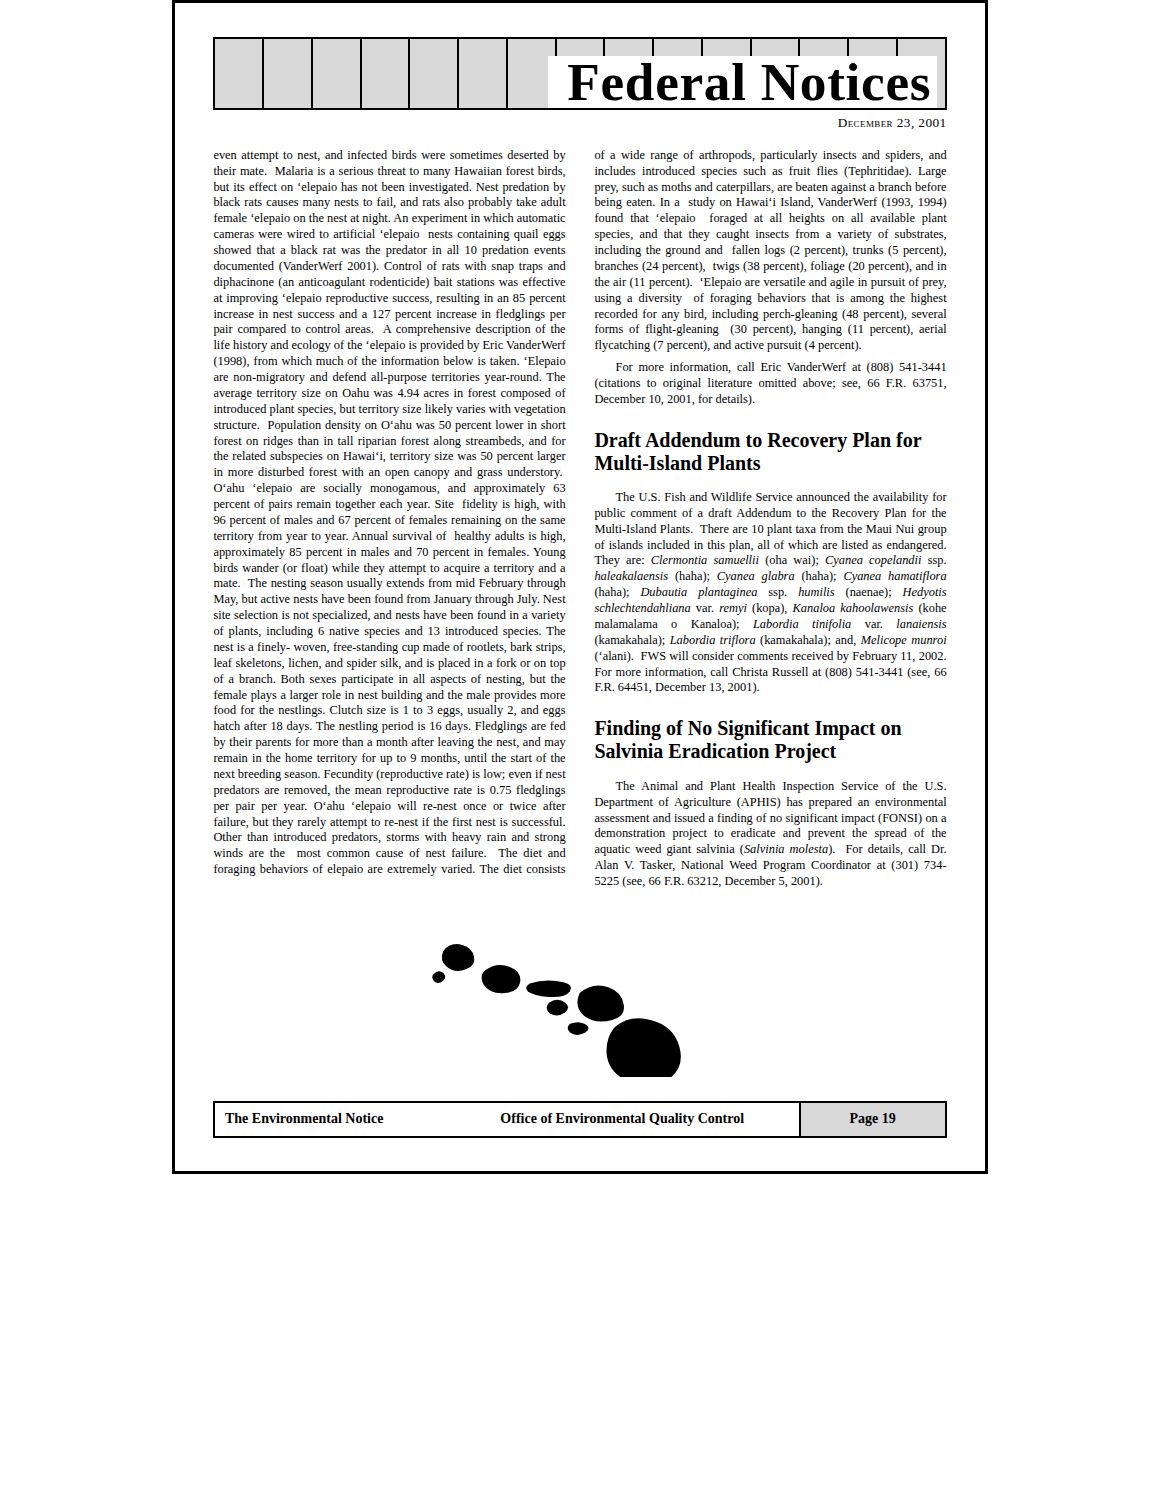Federal Notices
December 23, 2001
even attempt to nest, and infected birds were sometimes deserted by their mate. Malaria is a serious threat to many Hawaiian forest birds, but its effect on ‘elepaio has not been investigated. Nest predation by black rats causes many nests to fail, and rats also probably take adult female ‘elepaio on the nest at night. An experiment in which automatic cameras were wired to artificial ‘elepaio nests containing quail eggs showed that a black rat was the predator in all 10 predation events documented (VanderWerf 2001). Control of rats with snap traps and diphacinone (an anticoagulant rodenticide) bait stations was effective at improving ‘elepaio reproductive success, resulting in an 85 percent increase in nest success and a 127 percent increase in fledglings per pair compared to control areas. A comprehensive description of the life history and ecology of the ‘elepaio is provided by Eric VanderWerf (1998), from which much of the information below is taken. ‘Elepaio are non-migratory and defend all-purpose territories year-round. The average territory size on Oahu was 4.94 acres in forest composed of introduced plant species, but territory size likely varies with vegetation structure. Population density on O‘ahu was 50 percent lower in short forest on ridges than in tall riparian forest along streambeds, and for the related subspecies on Hawai‘i, territory size was 50 percent larger in more disturbed forest with an open canopy and grass understory. O‘ahu ‘elepaio are socially monogamous, and approximately 63 percent of pairs remain together each year. Site fidelity is high, with 96 percent of males and 67 percent of females remaining on the same territory from year to year. Annual survival of healthy adults is high, approximately 85 percent in males and 70 percent in females. Young birds wander (or float) while they attempt to acquire a territory and a mate. The nesting season usually extends from mid February through May, but active nests have been found from January through July. Nest site selection is not specialized, and nests have been found in a variety of plants, including 6 native species and 13 introduced species. The nest is a finely- woven, free-standing cup made of rootlets, bark strips, leaf skeletons, lichen, and spider silk, and is placed in a fork or on top of a branch. Both sexes participate in all aspects of nesting, but the female plays a larger role in nest building and the male provides more food for the nestlings. Clutch size is 1 to 3 eggs, usually 2, and eggs hatch after 18 days. The nestling period is 16 days. Fledglings are fed by their parents for more than a month after leaving the nest, and may remain in the home territory for up to 9 months, until the start of the next breeding season. Fecundity (reproductive rate) is low; even if nest predators are removed, the mean reproductive rate is 0.75 fledglings per pair per year. O‘ahu ‘elepaio will re-nest once or twice after failure, but they rarely attempt to re-nest if the first nest is successful. Other than introduced predators, storms with heavy rain and strong winds are the most common cause of nest failure. The diet and foraging behaviors of elepaio are extremely varied. The diet consists of a wide range of arthropods, particularly insects and spiders, and includes introduced species such as fruit flies (Tephritidae). Large prey, such as moths and caterpillars, are beaten against a branch before being eaten. In a study on Hawai‘i Island, VanderWerf (1993, 1994) found that ‘elepaio foraged at all heights on all available plant species, and that they caught insects from a variety of substrates, including the ground and fallen logs (2 percent), trunks (5 percent), branches (24 percent), twigs (38 percent), foliage (20 percent), and in the air (11 percent). ‘Elepaio are versatile and agile in pursuit of prey, using a diversity of foraging behaviors that is among the highest recorded for any bird, including perch-gleaning (48 percent), several forms of flight-gleaning (30 percent), hanging (11 percent), aerial flycatching (7 percent), and active pursuit (4 percent).
For more information, call Eric VanderWerf at (808) 541-3441 (citations to original literature omitted above; see, 66 F.R. 63751, December 10, 2001, for details).
Draft Addendum to Recovery Plan for Multi-Island Plants
The U.S. Fish and Wildlife Service announced the availability for public comment of a draft Addendum to the Recovery Plan for the Multi-Island Plants. There are 10 plant taxa from the Maui Nui group of islands included in this plan, all of which are listed as endangered. They are: Clermontia samuellii (oha wai); Cyanea copelandii ssp. haleakalaensis (haha); Cyanea glabra (haha); Cyanea hamatiflora (haha); Dubautia plantaginea ssp. humilis (naenae); Hedyotis schlechtendahliana var. remyi (kopa), Kanaloa kahoolawensis (kohe malamalama o Kanaloa); Labordia tinifolia var. lanaiensis (kamakahala); Labordia triflora (kamakahala); and, Melicope munroi (‘alani). FWS will consider comments received by February 11, 2002. For more information, call Christa Russell at (808) 541-3441 (see, 66 F.R. 64451, December 13, 2001).
Finding of No Significant Impact on Salvinia Eradication Project
The Animal and Plant Health Inspection Service of the U.S. Department of Agriculture (APHIS) has prepared an environmental assessment and issued a finding of no significant impact (FONSI) on a demonstration project to eradicate and prevent the spread of the aquatic weed giant salvinia (Salvinia molesta). For details, call Dr. Alan V. Tasker, National Weed Program Coordinator at (301) 734-5225 (see, 66 F.R. 63212, December 5, 2001).
The Environmental Notice
Office of Environmental Quality Control
Page 19